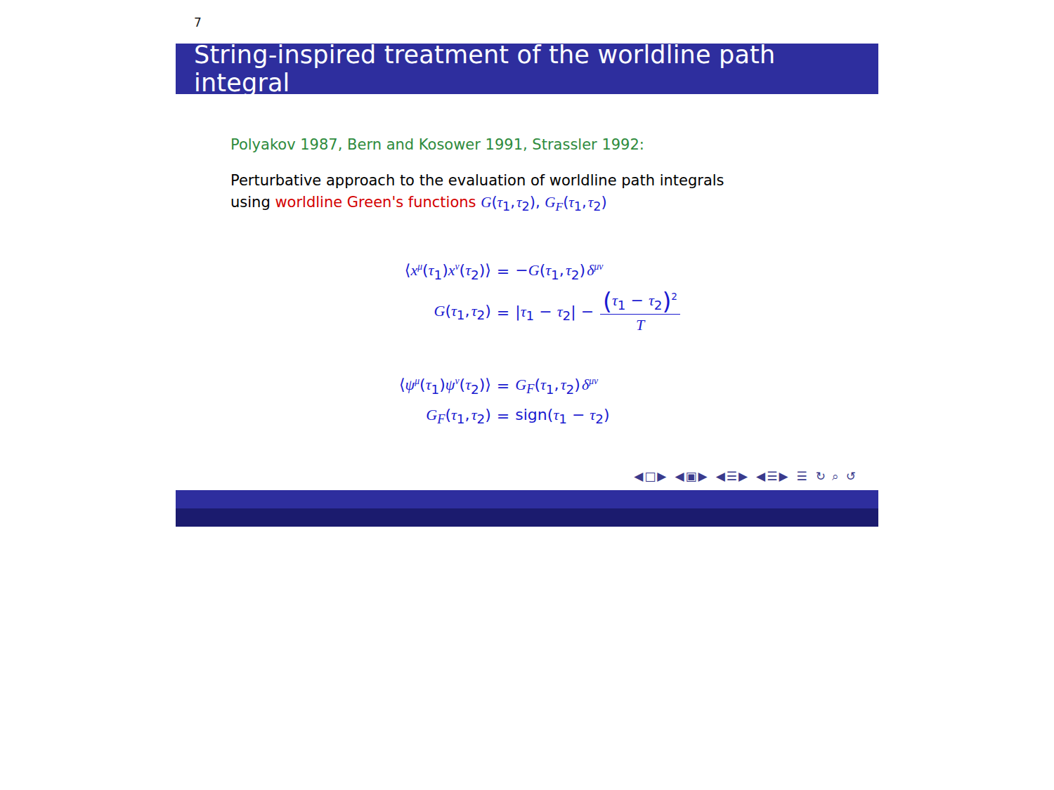7
String-inspired treatment of the worldline path integral
Polyakov 1987, Bern and Kosower 1991, Strassler 1992:
Perturbative approach to the evaluation of worldline path integrals
using worldline Green's functions G(τ1, τ2), GF(τ1, τ2)
| ⟨ x μ ( τ 1 ) x ν ( τ 2 )⟩ | = | − G ( τ 1 , τ 2 ) δ μν |
| G ( τ 1 , τ 2 ) | = | / τ 1 − τ 2 / − ( τ 1 − τ 2 ) 2 T |
| ⟨ ψ μ ( τ 1 ) ψ ν ( τ 2 )⟩ | = | G F ( τ 1 , τ 2 ) δ μν |
| G F ( τ 1 , τ 2 ) | = | sign ( τ 1 − τ 2 ) |
◀□▶ ◀▣▶ ◀☰▶ ◀☰▶ ☰ ↻ ⌕ ↺